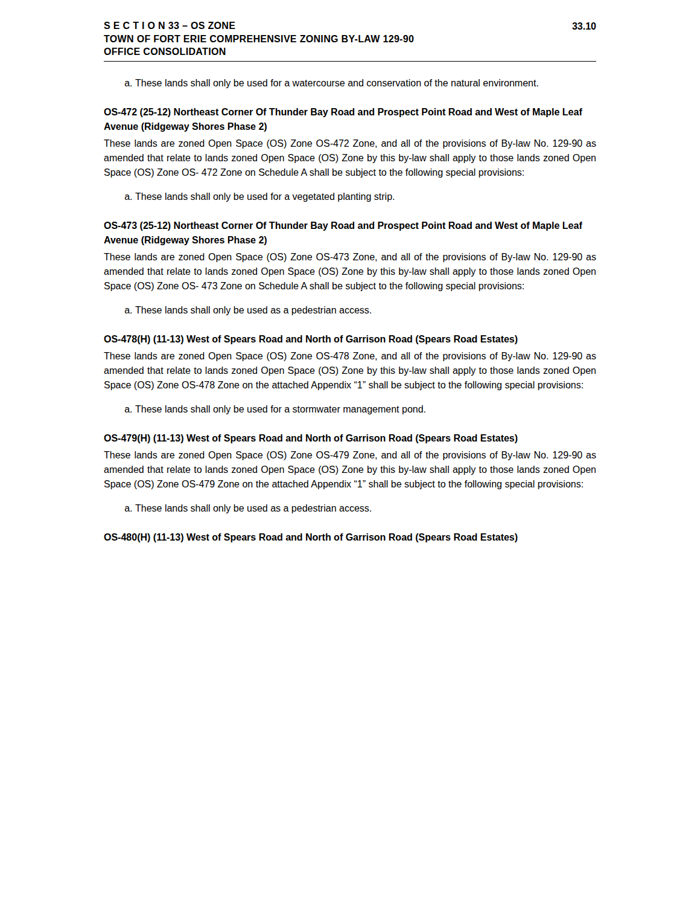S E C T I O N 33 – OS ZONE
Town of Fort Erie Comprehensive Zoning By-law 129-90
Office Consolidation
33.10
These lands shall only be used for a watercourse and conservation of the natural environment.
OS-472 (25-12) Northeast Corner Of Thunder Bay Road and Prospect Point Road and West of Maple Leaf Avenue (Ridgeway Shores Phase 2)
These lands are zoned Open Space (OS) Zone OS-472 Zone, and all of the provisions of By-law No. 129-90 as amended that relate to lands zoned Open Space (OS) Zone by this by-law shall apply to those lands zoned Open Space (OS) Zone OS- 472 Zone on Schedule A shall be subject to the following special provisions:
These lands shall only be used for a vegetated planting strip.
OS-473 (25-12) Northeast Corner Of Thunder Bay Road and Prospect Point Road and West of Maple Leaf Avenue (Ridgeway Shores Phase 2)
These lands are zoned Open Space (OS) Zone OS-473 Zone, and all of the provisions of By-law No. 129-90 as amended that relate to lands zoned Open Space (OS) Zone by this by-law shall apply to those lands zoned Open Space (OS) Zone OS- 473 Zone on Schedule A shall be subject to the following special provisions:
These lands shall only be used as a pedestrian access.
OS-478(H) (11-13) West of Spears Road and North of Garrison Road (Spears Road Estates)
These lands are zoned Open Space (OS) Zone OS-478 Zone, and all of the provisions of By-law No. 129-90 as amended that relate to lands zoned Open Space (OS) Zone by this by-law shall apply to those lands zoned Open Space (OS) Zone OS-478 Zone on the attached Appendix “1” shall be subject to the following special provisions:
These lands shall only be used for a stormwater management pond.
OS-479(H) (11-13) West of Spears Road and North of Garrison Road (Spears Road Estates)
These lands are zoned Open Space (OS) Zone OS-479 Zone, and all of the provisions of By-law No. 129-90 as amended that relate to lands zoned Open Space (OS) Zone by this by-law shall apply to those lands zoned Open Space (OS) Zone OS-479 Zone on the attached Appendix “1” shall be subject to the following special provisions:
These lands shall only be used as a pedestrian access.
OS-480(H) (11-13) West of Spears Road and North of Garrison Road (Spears Road Estates)